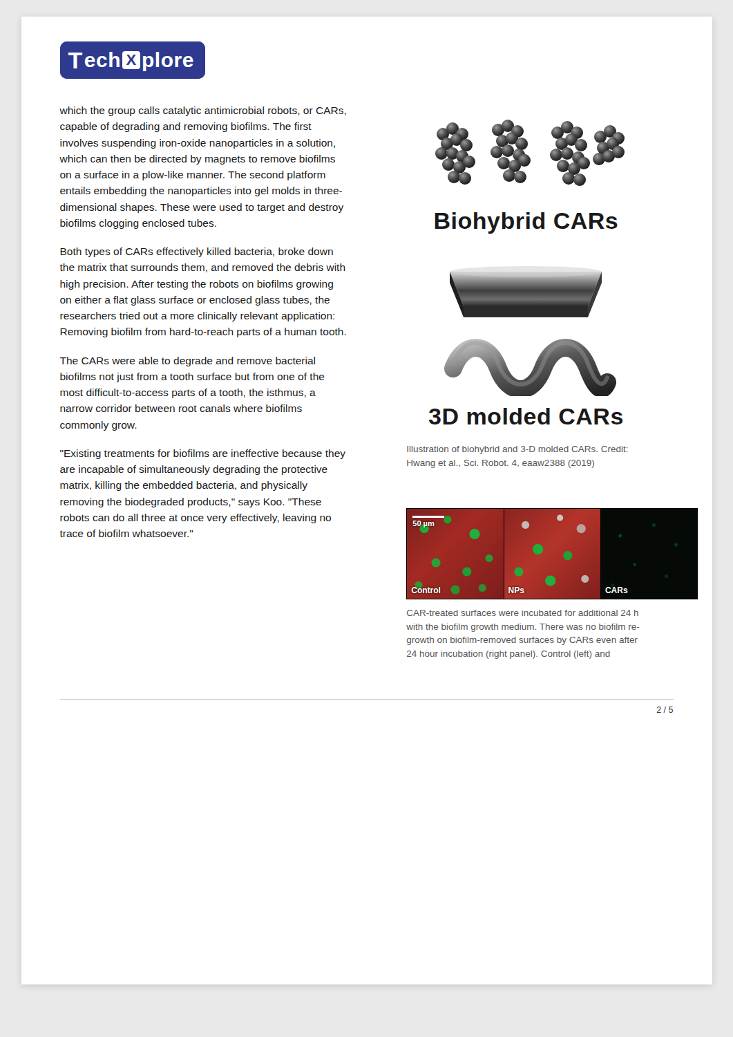Tech Xplore
which the group calls catalytic antimicrobial robots, or CARs, capable of degrading and removing biofilms. The first involves suspending iron-oxide nanoparticles in a solution, which can then be directed by magnets to remove biofilms on a surface in a plow-like manner. The second platform entails embedding the nanoparticles into gel molds in three-dimensional shapes. These were used to target and destroy biofilms clogging enclosed tubes.
Both types of CARs effectively killed bacteria, broke down the matrix that surrounds them, and removed the debris with high precision. After testing the robots on biofilms growing on either a flat glass surface or enclosed glass tubes, the researchers tried out a more clinically relevant application: Removing biofilm from hard-to-reach parts of a human tooth.
The CARs were able to degrade and remove bacterial biofilms not just from a tooth surface but from one of the most difficult-to-access parts of a tooth, the isthmus, a narrow corridor between root canals where biofilms commonly grow.
"Existing treatments for biofilms are ineffective because they are incapable of simultaneously degrading the protective matrix, killing the embedded bacteria, and physically removing the biodegraded products," says Koo. "These robots can do all three at once very effectively, leaving no trace of biofilm whatsoever."
Biohybrid CARs
3D molded CARs
Illustration of biohybrid and 3-D molded CARs. Credit: Hwang et al., Sci. Robot. 4, eaaw2388 (2019)
50 µm Control
NPs
CARs
CAR-treated surfaces were incubated for additional 24 h with the biofilm growth medium. There was no biofilm re-growth on biofilm-removed surfaces by CARs even after 24 hour incubation (right panel). Control (left) and
2 / 5